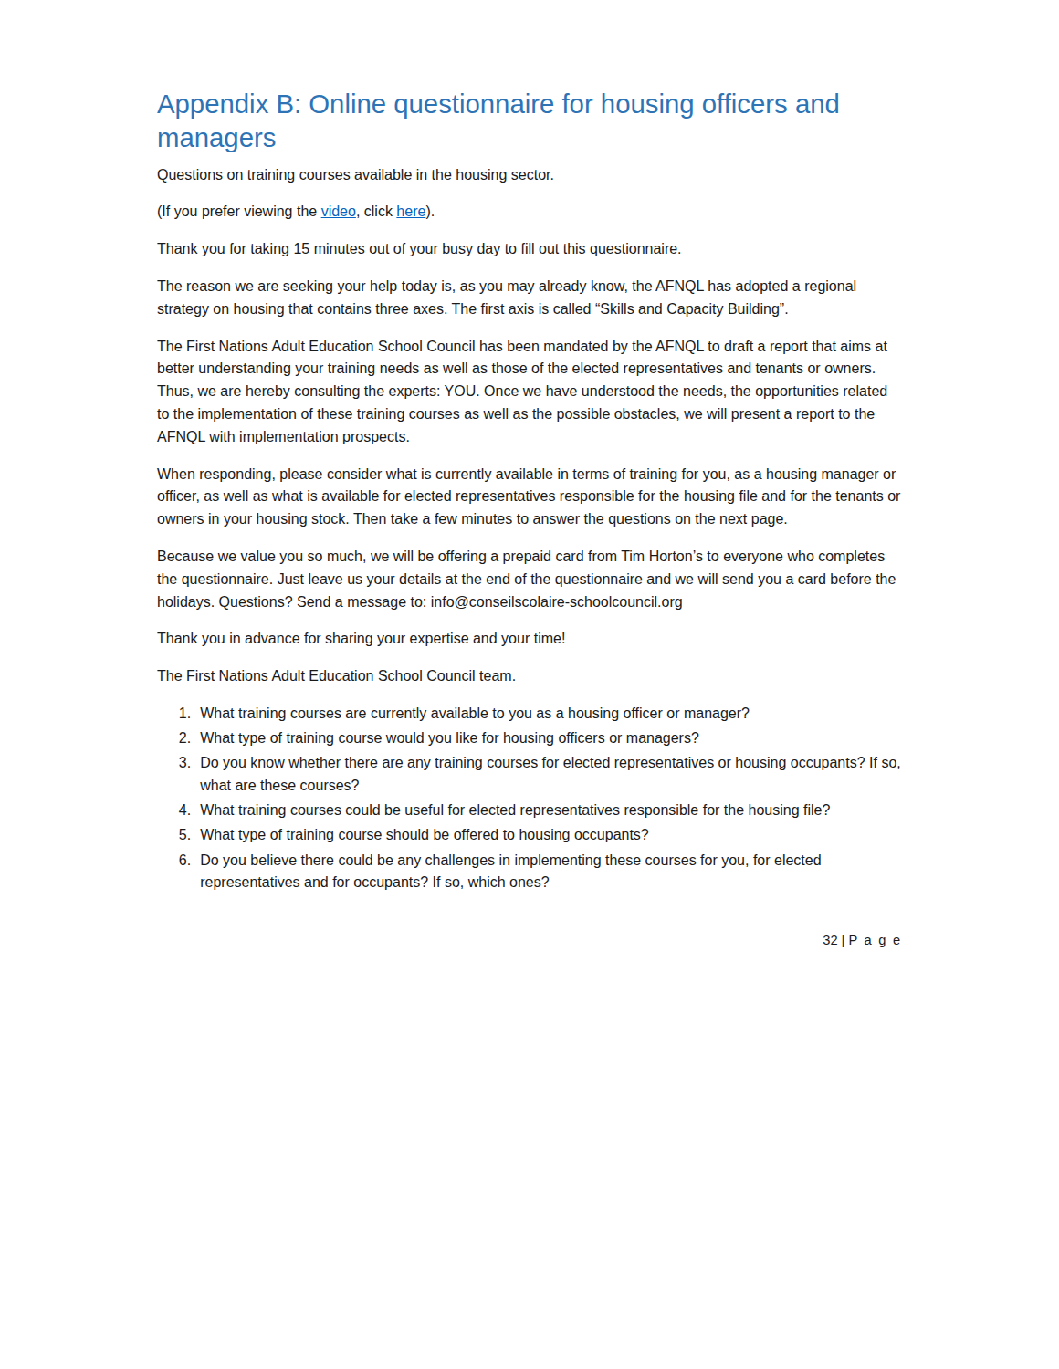Appendix B: Online questionnaire for housing officers and managers
Questions on training courses available in the housing sector.
(If you prefer viewing the video, click here).
Thank you for taking 15 minutes out of your busy day to fill out this questionnaire.
The reason we are seeking your help today is, as you may already know, the AFNQL has adopted a regional strategy on housing that contains three axes. The first axis is called “Skills and Capacity Building”.
The First Nations Adult Education School Council has been mandated by the AFNQL to draft a report that aims at better understanding your training needs as well as those of the elected representatives and tenants or owners. Thus, we are hereby consulting the experts: YOU. Once we have understood the needs, the opportunities related to the implementation of these training courses as well as the possible obstacles, we will present a report to the AFNQL with implementation prospects.
When responding, please consider what is currently available in terms of training for you, as a housing manager or officer, as well as what is available for elected representatives responsible for the housing file and for the tenants or owners in your housing stock. Then take a few minutes to answer the questions on the next page.
Because we value you so much, we will be offering a prepaid card from Tim Horton’s to everyone who completes the questionnaire. Just leave us your details at the end of the questionnaire and we will send you a card before the holidays. Questions? Send a message to: info@conseilscolaire-schoolcouncil.org
Thank you in advance for sharing your expertise and your time!
The First Nations Adult Education School Council team.
What training courses are currently available to you as a housing officer or manager?
What type of training course would you like for housing officers or managers?
Do you know whether there are any training courses for elected representatives or housing occupants? If so, what are these courses?
What training courses could be useful for elected representatives responsible for the housing file?
What type of training course should be offered to housing occupants?
Do you believe there could be any challenges in implementing these courses for you, for elected representatives and for occupants? If so, which ones?
32 | P a g e